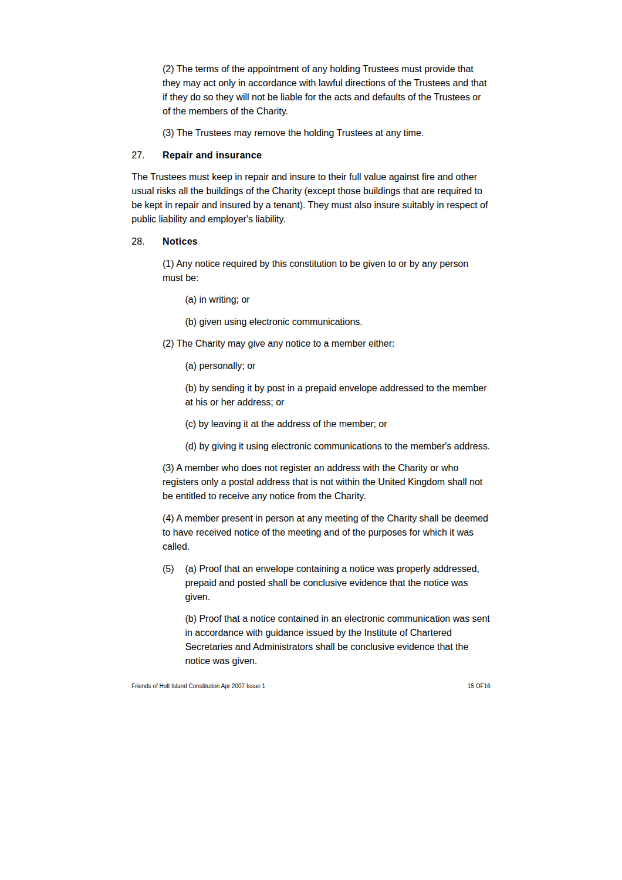(2) The terms of the appointment of any holding Trustees must provide that they may act only in accordance with lawful directions of the Trustees and that if they do so they will not be liable for the acts and defaults of the Trustees or of the members of the Charity.
(3) The Trustees may remove the holding Trustees at any time.
27. Repair and insurance
The Trustees must keep in repair and insure to their full value against fire and other usual risks all the buildings of the Charity (except those buildings that are required to be kept in repair and insured by a tenant). They must also insure suitably in respect of public liability and employer's liability.
28. Notices
(1) Any notice required by this constitution to be given to or by any person must be:
(a) in writing; or
(b) given using electronic communications.
(2) The Charity may give any notice to a member either:
(a) personally; or
(b) by sending it by post in a prepaid envelope addressed to the member at his or her address; or
(c) by leaving it at the address of the member; or
(d) by giving it using electronic communications to the member's address.
(3) A member who does not register an address with the Charity or who registers only a postal address that is not within the United Kingdom shall not be entitled to receive any notice from the Charity.
(4) A member present in person at any meeting of the Charity shall be deemed to have received notice of the meeting and of the purposes for which it was called.
(5)
(a) Proof that an envelope containing a notice was properly addressed, prepaid and posted shall be conclusive evidence that the notice was given.
(b) Proof that a notice contained in an electronic communication was sent in accordance with guidance issued by the Institute of Chartered Secretaries and Administrators shall be conclusive evidence that the notice was given.
Friends of Holt Island Constitution Apr 2007 Issue 1 15 OF16